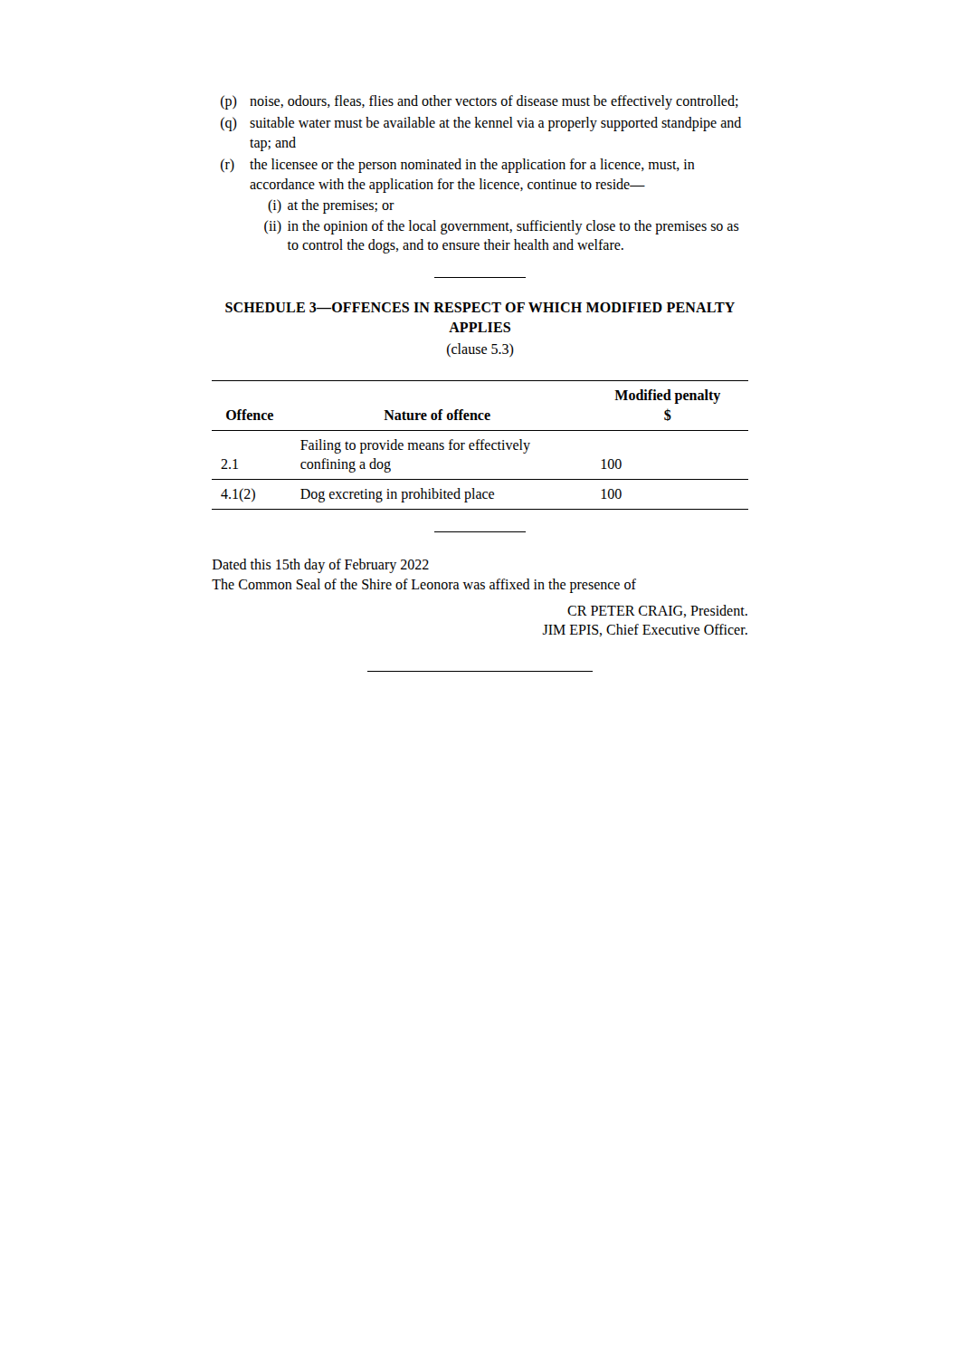(p) noise, odours, fleas, flies and other vectors of disease must be effectively controlled;
(q) suitable water must be available at the kennel via a properly supported standpipe and tap; and
(r) the licensee or the person nominated in the application for a licence, must, in accordance with the application for the licence, continue to reside—
(i) at the premises; or
(ii) in the opinion of the local government, sufficiently close to the premises so as to control the dogs, and to ensure their health and welfare.
SCHEDULE 3—OFFENCES IN RESPECT OF WHICH MODIFIED PENALTY APPLIES
(clause 5.3)
| Offence | Nature of offence | Modified penalty $ |
| --- | --- | --- |
| 2.1 | Failing to provide means for effectively confining a dog | 100 |
| 4.1(2) | Dog excreting in prohibited place | 100 |
Dated this 15th day of February 2022
The Common Seal of the Shire of Leonora was affixed in the presence of
CR PETER CRAIG, President.
JIM EPIS, Chief Executive Officer.